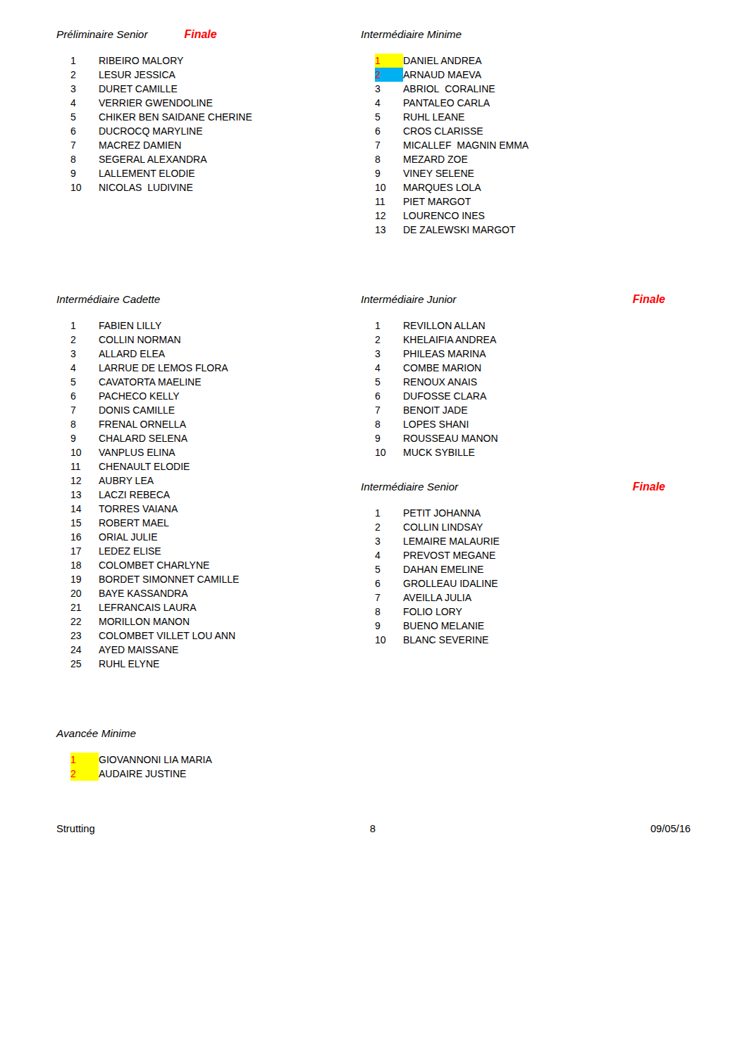Préliminaire Senior
| 1 | RIBEIRO MALORY |
| 2 | LESUR JESSICA |
| 3 | DURET CAMILLE |
| 4 | VERRIER GWENDOLINE |
| 5 | CHIKER BEN SAIDANE CHERINE |
| 6 | DUCROCQ MARYLINE |
| 7 | MACREZ DAMIEN |
| 8 | SEGERAL ALEXANDRA |
| 9 | LALLEMENT ELODIE |
| 10 | NICOLAS LUDIVINE |
Finale
Intermédiaire Minime
| 1 | DANIEL ANDREA |
| 2 | ARNAUD MAEVA |
| 3 | ABRIOL CORALINE |
| 4 | PANTALEO CARLA |
| 5 | RUHL LEANE |
| 6 | CROS CLARISSE |
| 7 | MICALLEF MAGNIN EMMA |
| 8 | MEZARD ZOE |
| 9 | VINEY SELENE |
| 10 | MARQUES LOLA |
| 11 | PIET MARGOT |
| 12 | LOURENCO INES |
| 13 | DE ZALEWSKI MARGOT |
Intermédiaire Cadette
| 1 | FABIEN LILLY |
| 2 | COLLIN NORMAN |
| 3 | ALLARD ELEA |
| 4 | LARRUE DE LEMOS FLORA |
| 5 | CAVATORTA MAELINE |
| 6 | PACHECO KELLY |
| 7 | DONIS CAMILLE |
| 8 | FRENAL ORNELLA |
| 9 | CHALARD SELENA |
| 10 | VANPLUS ELINA |
| 11 | CHENAULT ELODIE |
| 12 | AUBRY LEA |
| 13 | LACZI REBECA |
| 14 | TORRES VAIANA |
| 15 | ROBERT MAEL |
| 16 | ORIAL JULIE |
| 17 | LEDEZ ELISE |
| 18 | COLOMBET CHARLYNE |
| 19 | BORDET SIMONNET CAMILLE |
| 20 | BAYE KASSANDRA |
| 21 | LEFRANCAIS LAURA |
| 22 | MORILLON MANON |
| 23 | COLOMBET VILLET LOU ANN |
| 24 | AYED MAISSANE |
| 25 | RUHL ELYNE |
Intermédiaire Junior
Finale
| 1 | REVILLON ALLAN |
| 2 | KHELAIFIA ANDREA |
| 3 | PHILEAS MARINA |
| 4 | COMBE MARION |
| 5 | RENOUX ANAIS |
| 6 | DUFOSSE CLARA |
| 7 | BENOIT JADE |
| 8 | LOPES SHANI |
| 9 | ROUSSEAU MANON |
| 10 | MUCK SYBILLE |
Intermédiaire Senior
Finale
| 1 | PETIT JOHANNA |
| 2 | COLLIN LINDSAY |
| 3 | LEMAIRE MALAURIE |
| 4 | PREVOST MEGANE |
| 5 | DAHAN EMELINE |
| 6 | GROLLEAU IDALINE |
| 7 | AVEILLA JULIA |
| 8 | FOLIO LORY |
| 9 | BUENO MELANIE |
| 10 | BLANC SEVERINE |
Avancée Minime
| 1 | GIOVANNONI LIA MARIA |
| 2 | AUDAIRE JUSTINE |
Strutting
8
09/05/16